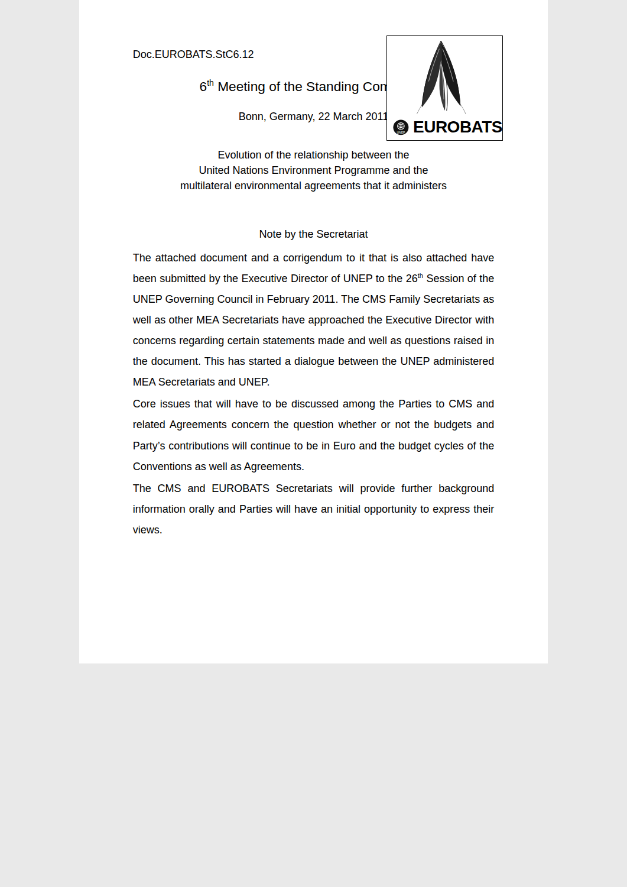UNEP EUROBATS
Doc.EUROBATS.StC6.12
6th Meeting of the Standing Committee
Bonn, Germany, 22 March 2011
Evolution of the relationship between the
United Nations Environment Programme and the
multilateral environmental agreements that it administers
Note by the Secretariat
The attached document and a corrigendum to it that is also attached have been submitted by the Executive Director of UNEP to the 26th Session of the UNEP Governing Council in February 2011. The CMS Family Secretariats as well as other MEA Secretariats have approached the Executive Director with concerns regarding certain statements made and well as questions raised in the document. This has started a dialogue between the UNEP administered MEA Secretariats and UNEP.
Core issues that will have to be discussed among the Parties to CMS and related Agreements concern the question whether or not the budgets and Party’s contributions will continue to be in Euro and the budget cycles of the Conventions as well as Agreements.
The CMS and EUROBATS Secretariats will provide further background information orally and Parties will have an initial opportunity to express their views.